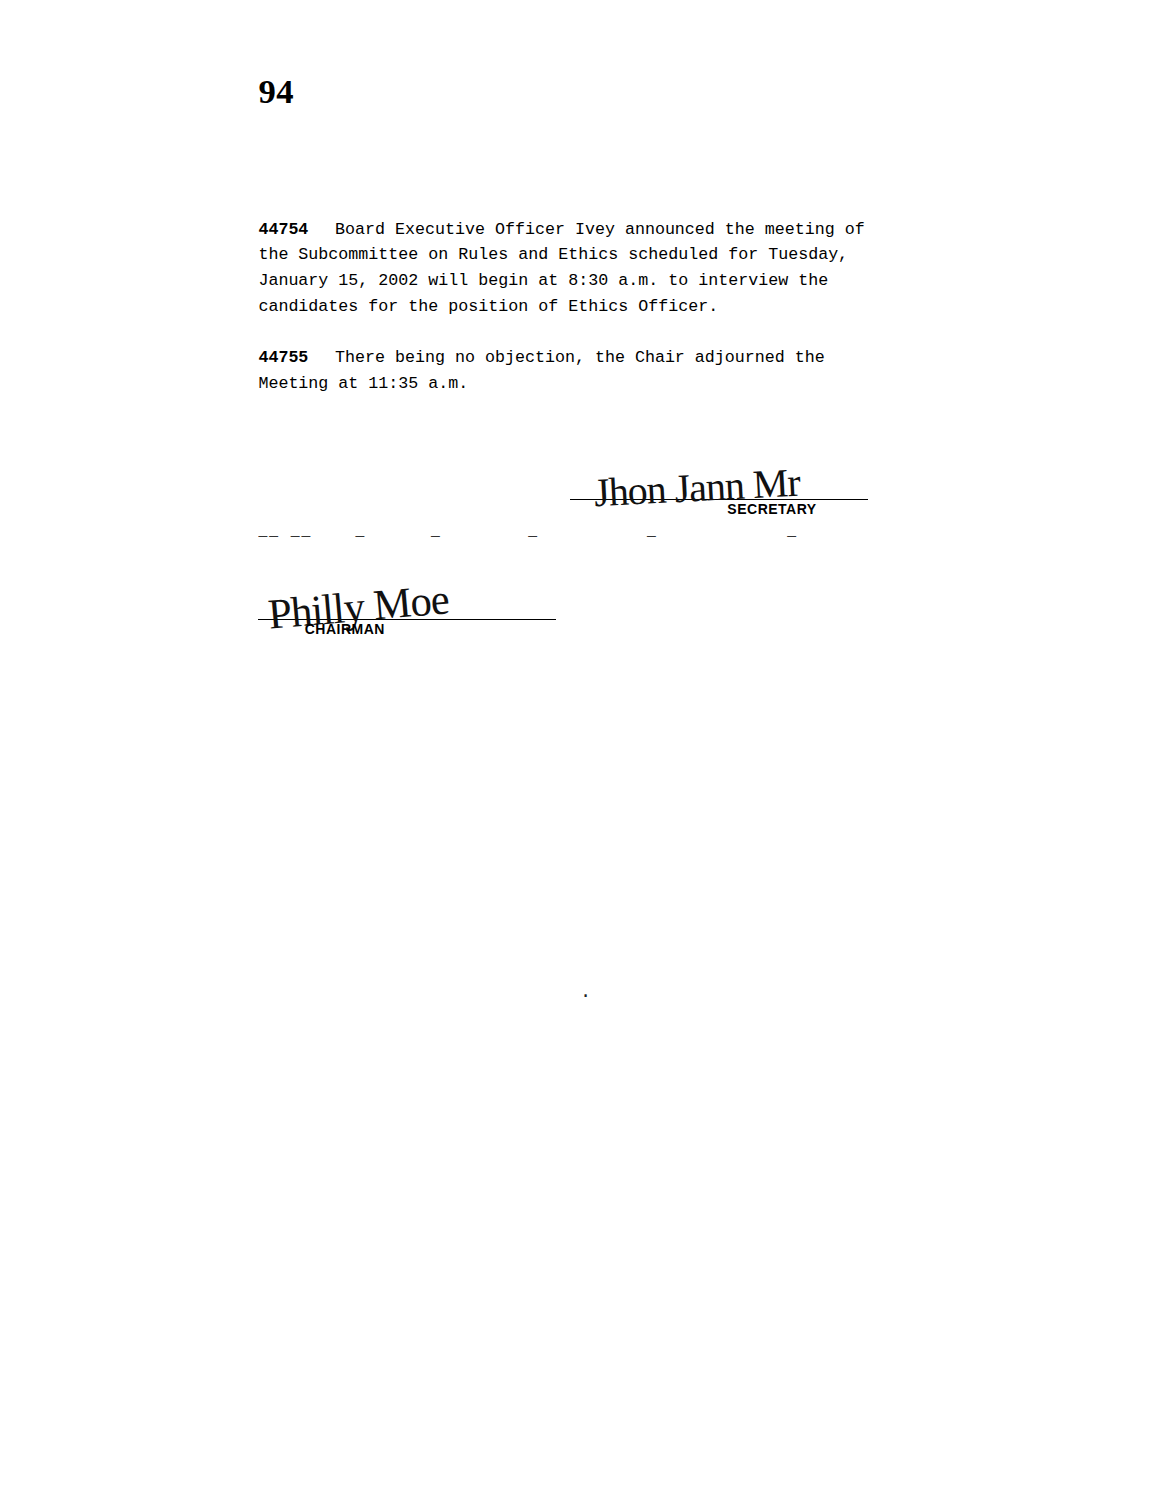94
44754 Board Executive Officer Ivey announced the meeting of the Subcommittee on Rules and Ethics scheduled for Tuesday, January 15, 2002 will begin at 8:30 a.m. to interview the candidates for the position of Ethics Officer.
44755 There being no objection, the Chair adjourned the Meeting at 11:35 a.m.
Jhon Jann Mr
SECRETARY
—— —— — — — — — — — ——
Philly Moe
CHAIRMAN
.